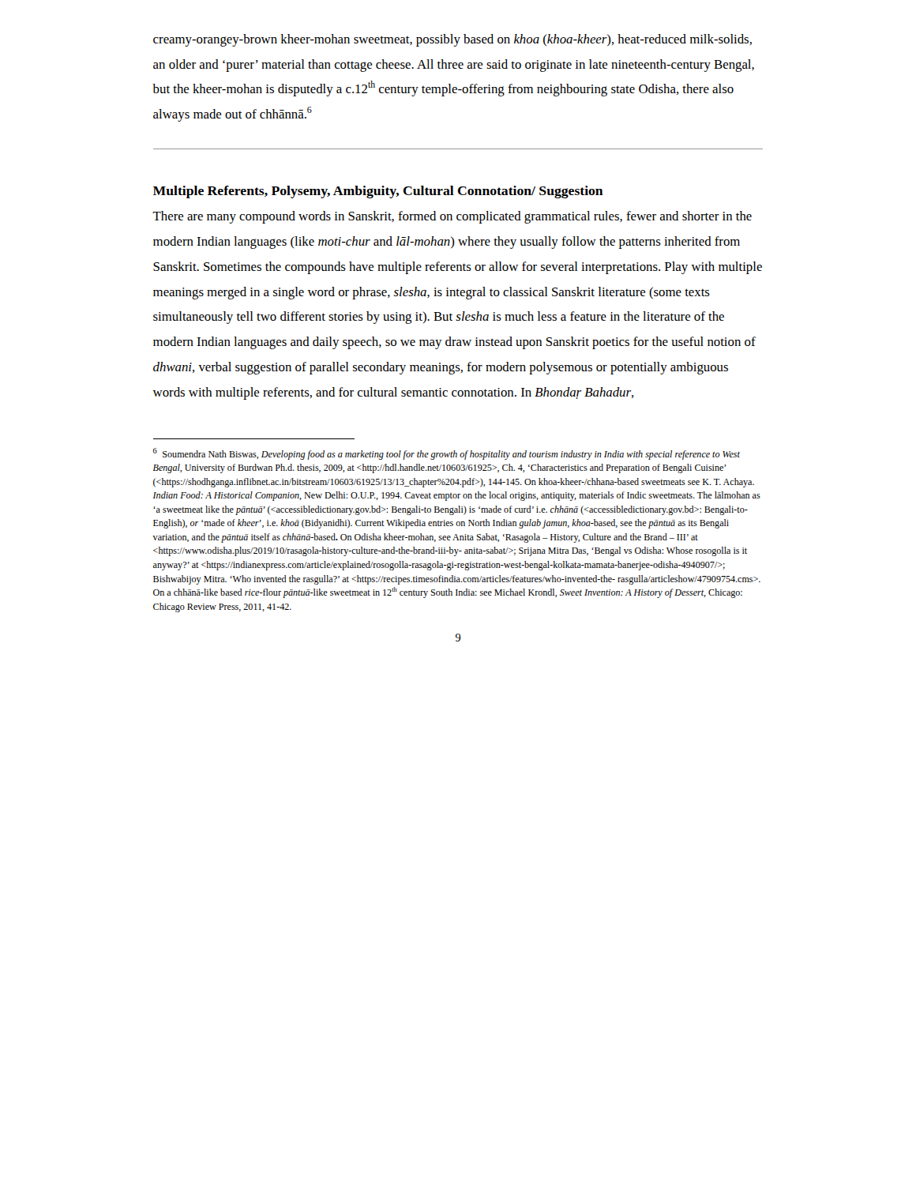creamy-orangey-brown kheer-mohan sweetmeat, possibly based on khoa (khoa-kheer), heat-reduced milk-solids, an older and ‘purer’ material than cottage cheese. All three are said to originate in late nineteenth-century Bengal, but the kheer-mohan is disputedly a c.12th century temple-offering from neighbouring state Odisha, there also always made out of chhānnā.6
Multiple Referents, Polysemy, Ambiguity, Cultural Connotation/ Suggestion
There are many compound words in Sanskrit, formed on complicated grammatical rules, fewer and shorter in the modern Indian languages (like moti-chur and lāl-mohan) where they usually follow the patterns inherited from Sanskrit. Sometimes the compounds have multiple referents or allow for several interpretations. Play with multiple meanings merged in a single word or phrase, slesha, is integral to classical Sanskrit literature (some texts simultaneously tell two different stories by using it). But slesha is much less a feature in the literature of the modern Indian languages and daily speech, so we may draw instead upon Sanskrit poetics for the useful notion of dhwani, verbal suggestion of parallel secondary meanings, for modern polysemous or potentially ambiguous words with multiple referents, and for cultural semantic connotation. In Bhondaṛ Bahadur,
6 Soumendra Nath Biswas, Developing food as a marketing tool for the growth of hospitality and tourism industry in India with special reference to West Bengal, University of Burdwan Ph.d. thesis, 2009, at <http://hdl.handle.net/10603/61925>, Ch. 4, ‘Characteristics and Preparation of Bengali Cuisine’ (<https://shodhganga.inflibnet.ac.in/bitstream/10603/61925/13/13_chapter%204.pdf>), 144-145. On khoa-kheer-/chhana-based sweetmeats see K. T. Achaya. Indian Food: A Historical Companion, New Delhi: O.U.P., 1994. Caveat emptor on the local origins, antiquity, materials of Indic sweetmeats. The lālmohan as ‘a sweetmeat like the pāntuā’ (<accessibledictionary.gov.bd>: Bengali-to Bengali) is ‘made of curd’ i.e. chhānā (<accessibledictionary.gov.bd>: Bengali-to-English), or ‘made of kheer’, i.e. khoā (Bidyanidhi). Current Wikipedia entries on North Indian gulab jamun, khoa-based, see the pāntuā as its Bengali variation, and the pāntuā itself as chhānā-based. On Odisha kheer-mohan, see Anita Sabat, ‘Rasagola – History, Culture and the Brand – III’ at <https://www.odisha.plus/2019/10/rasagola-history-culture-and-the-brand-iii-by- anita-sabat/>; Srijana Mitra Das, ‘Bengal vs Odisha: Whose rosogolla is it anyway?’ at <https://indianexpress.com/article/explained/rosogolla-rasagola-gi-registration-west-bengal-kolkata-mamata-banerjee-odisha-4940907/>; Bishwabijoy Mitra. ‘Who invented the rasgulla?’ at <https://recipes.timesofindia.com/articles/features/who-invented-the- rasgulla/articleshow/47909754.cms>. On a chhānā-like based rice-flour pāntuā-like sweetmeat in 12th century South India: see Michael Krondl, Sweet Invention: A History of Dessert, Chicago: Chicago Review Press, 2011, 41-42.
9